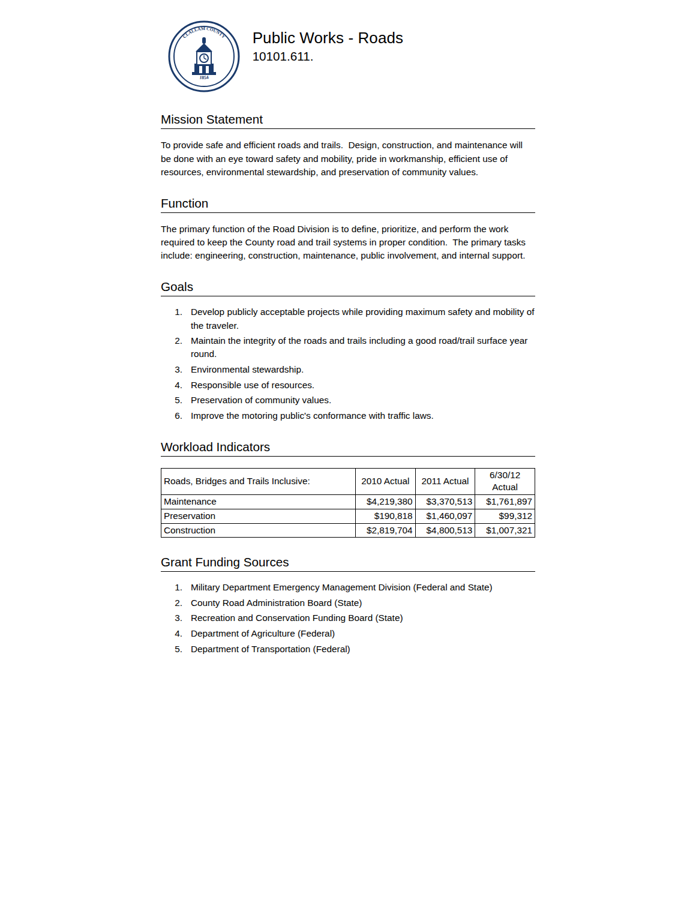CLALLAM COUNTY 1854
Public Works - Roads
10101.611.
Mission Statement
To provide safe and efficient roads and trails. Design, construction, and maintenance will be done with an eye toward safety and mobility, pride in workmanship, efficient use of resources, environmental stewardship, and preservation of community values.
Function
The primary function of the Road Division is to define, prioritize, and perform the work required to keep the County road and trail systems in proper condition. The primary tasks include: engineering, construction, maintenance, public involvement, and internal support.
Goals
Develop publicly acceptable projects while providing maximum safety and mobility of the traveler.
Maintain the integrity of the roads and trails including a good road/trail surface year round.
Environmental stewardship.
Responsible use of resources.
Preservation of community values.
Improve the motoring public's conformance with traffic laws.
Workload Indicators
| Roads, Bridges and Trails Inclusive: | 2010 Actual | 2011 Actual | 6/30/12 Actual |
| Maintenance | $4,219,380 | $3,370,513 | $1,761,897 |
| Preservation | $190,818 | $1,460,097 | $99,312 |
| Construction | $2,819,704 | $4,800,513 | $1,007,321 |
Grant Funding Sources
Military Department Emergency Management Division (Federal and State)
County Road Administration Board (State)
Recreation and Conservation Funding Board (State)
Department of Agriculture (Federal)
Department of Transportation (Federal)